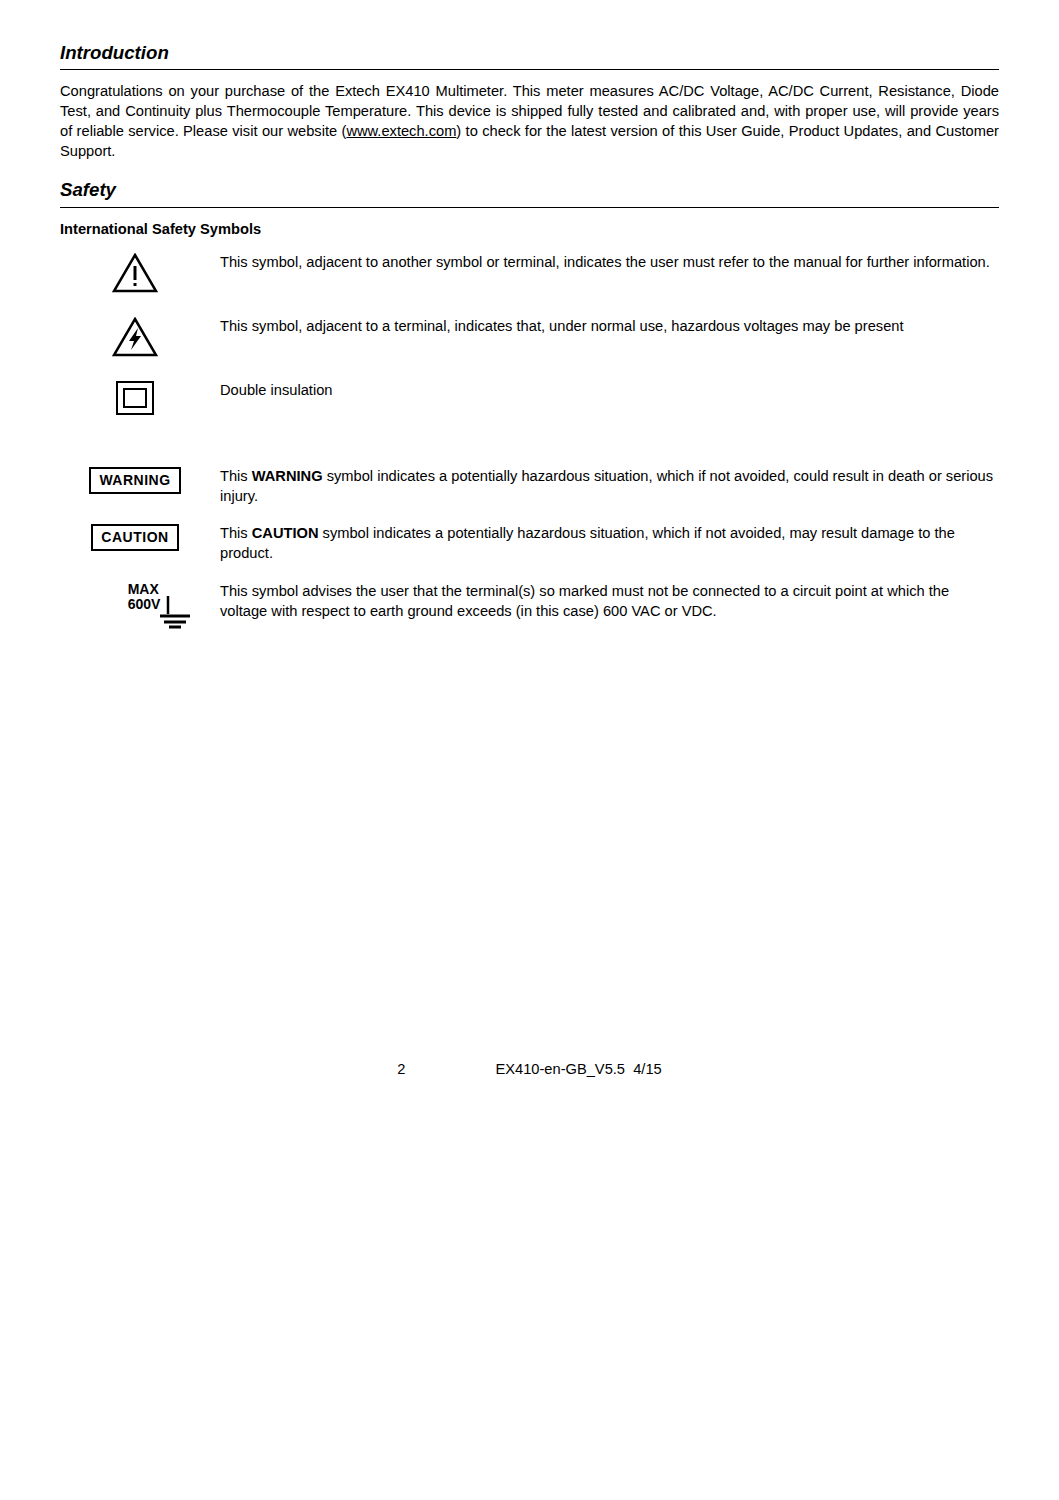Introduction
Congratulations on your purchase of the Extech EX410 Multimeter. This meter measures AC/DC Voltage, AC/DC Current, Resistance, Diode Test, and Continuity plus Thermocouple Temperature. This device is shipped fully tested and calibrated and, with proper use, will provide years of reliable service. Please visit our website (www.extech.com) to check for the latest version of this User Guide, Product Updates, and Customer Support.
Safety
International Safety Symbols
| | This symbol, adjacent to another symbol or terminal, indicates the user must refer to the manual for further information. |
| | This symbol, adjacent to a terminal, indicates that, under normal use, hazardous voltages may be present |
| | Double insulation |
| WARNING | This WARNING symbol indicates a potentially hazardous situation, which if not avoided, could result in death or serious injury. |
| CAUTION | This CAUTION symbol indicates a potentially hazardous situation, which if not avoided, may result damage to the product. |
| MAX 600V | This symbol advises the user that the terminal(s) so marked must not be connected to a circuit point at which the voltage with respect to earth ground exceeds (in this case) 600 VAC or VDC. |
2 EX410-en-GB_V5.5 4/15